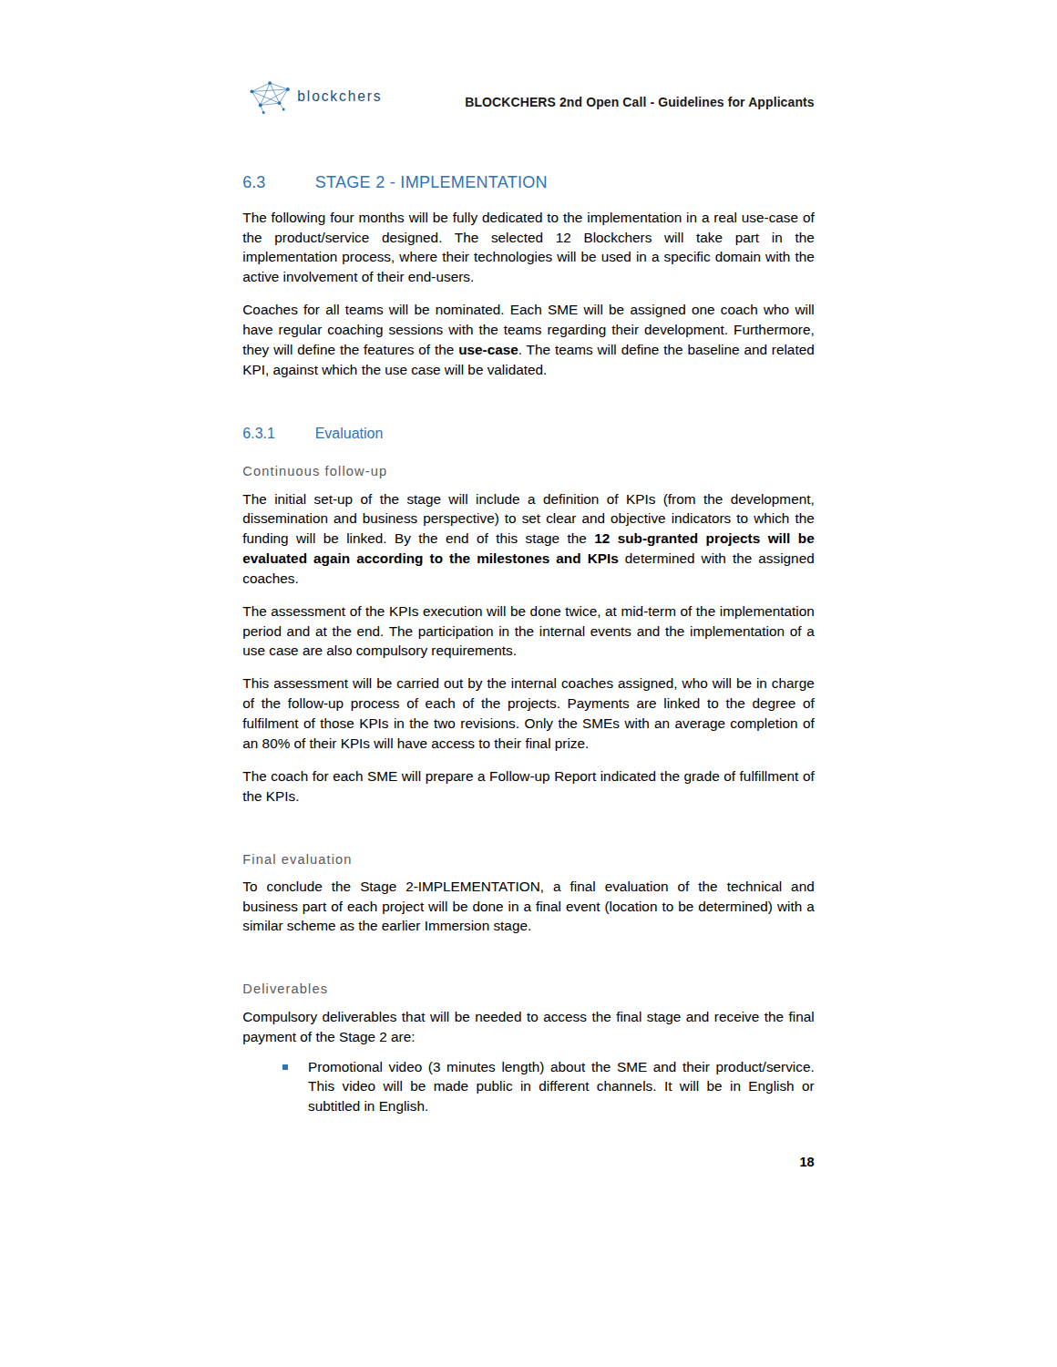blockchers
BLOCKCHERS 2nd Open Call - Guidelines for Applicants
6.3 STAGE 2 - IMPLEMENTATION
The following four months will be fully dedicated to the implementation in a real use-case of the product/service designed. The selected 12 Blockchers will take part in the implementation process, where their technologies will be used in a specific domain with the active involvement of their end-users.
Coaches for all teams will be nominated. Each SME will be assigned one coach who will have regular coaching sessions with the teams regarding their development. Furthermore, they will define the features of the use-case. The teams will define the baseline and related KPI, against which the use case will be validated.
6.3.1 Evaluation
Continuous follow-up
The initial set-up of the stage will include a definition of KPIs (from the development, dissemination and business perspective) to set clear and objective indicators to which the funding will be linked. By the end of this stage the 12 sub-granted projects will be evaluated again according to the milestones and KPIs determined with the assigned coaches.
The assessment of the KPIs execution will be done twice, at mid-term of the implementation period and at the end. The participation in the internal events and the implementation of a use case are also compulsory requirements.
This assessment will be carried out by the internal coaches assigned, who will be in charge of the follow-up process of each of the projects. Payments are linked to the degree of fulfilment of those KPIs in the two revisions. Only the SMEs with an average completion of an 80% of their KPIs will have access to their final prize.
The coach for each SME will prepare a Follow-up Report indicated the grade of fulfillment of the KPIs.
Final evaluation
To conclude the Stage 2-IMPLEMENTATION, a final evaluation of the technical and business part of each project will be done in a final event (location to be determined) with a similar scheme as the earlier Immersion stage.
Deliverables
Compulsory deliverables that will be needed to access the final stage and receive the final payment of the Stage 2 are:
Promotional video (3 minutes length) about the SME and their product/service. This video will be made public in different channels. It will be in English or subtitled in English.
18